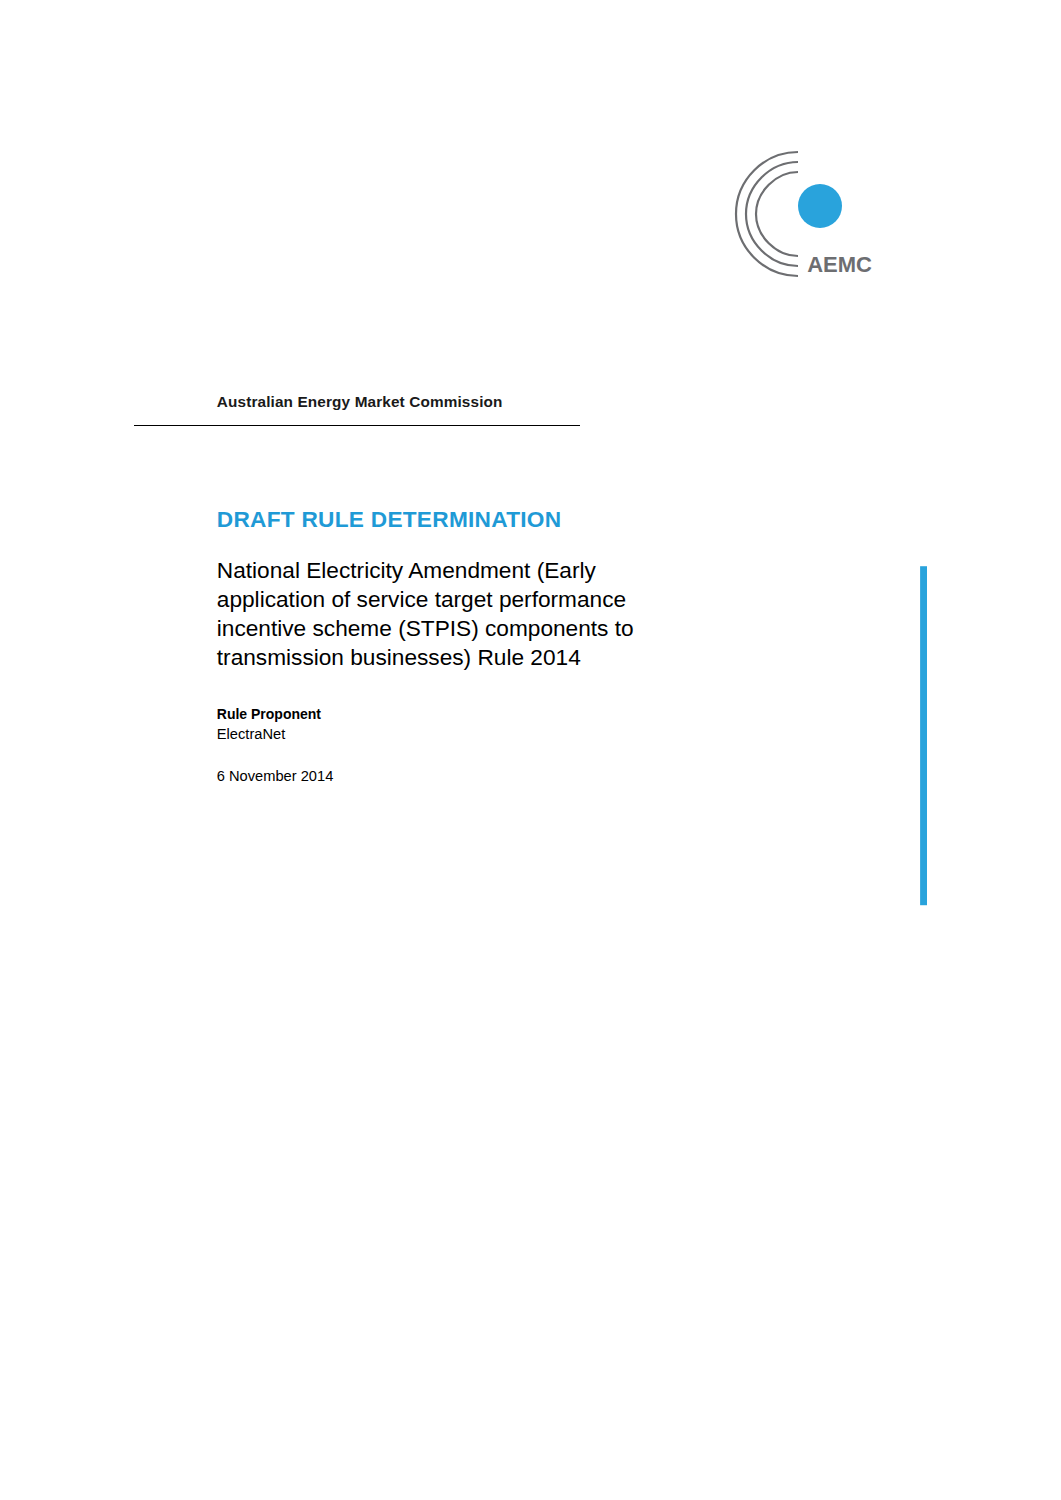AEMC
RULE CHANGE
Australian Energy Market Commission
DRAFT RULE DETERMINATION
National Electricity Amendment (Early application of service target performance incentive scheme (STPIS) components to transmission businesses) Rule 2014
Rule Proponent
ElectraNet
6 November 2014